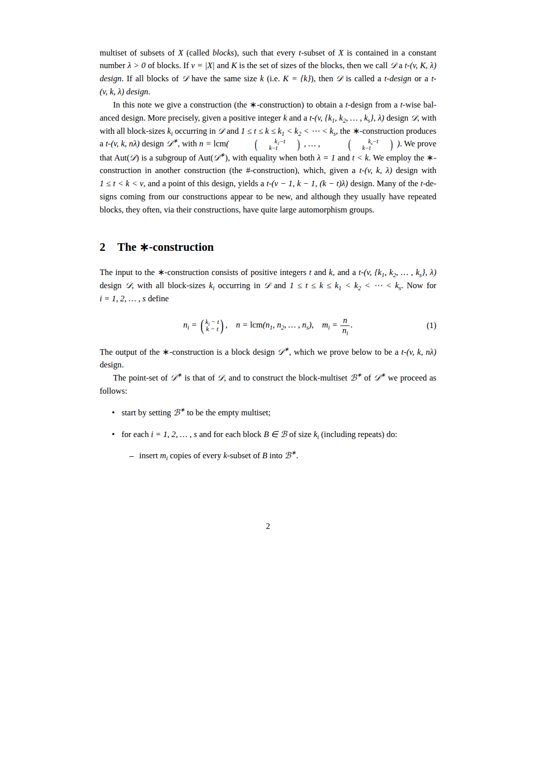multiset of subsets of X (called blocks), such that every t-subset of X is contained in a constant number λ > 0 of blocks. If v = |X| and K is the set of sizes of the blocks, then we call 𝒟 a t-(v, K, λ) design. If all blocks of 𝒟 have the same size k (i.e. K = {k}), then 𝒟 is called a t-design or a t-(v, k, λ) design.
In this note we give a construction (the ∗-construction) to obtain a t-design from a t-wise balanced design. More precisely, given a positive integer k and a t-(v, {k1, k2, … , ks}, λ) design 𝒟, with with all block-sizes ki occurring in 𝒟 and 1 ≤ t ≤ k ≤ k1 < k2 < ⋯ < ks, the ∗-construction produces a t-(v, k, nλ) design 𝒟∗, with n = lcm((k1−t
k−t), … , (ks−t
k−t)). We prove that Aut(𝒟) is a subgroup of Aut(𝒟∗), with equality when both λ = 1 and t < k. We employ the ∗-construction in another construction (the #-construction), which, given a t-(v, k, λ) design with 1 ≤ t < k < v, and a point of this design, yields a t-(v − 1, k − 1, (k − t)λ) design. Many of the t-designs coming from our constructions appear to be new, and although they usually have repeated blocks, they often, via their constructions, have quite large automorphism groups.
2 The ∗-construction
The input to the ∗-construction consists of positive integers t and k, and a t-(v, {k1, k2, … , ks}, λ) design 𝒟, with all block-sizes ki occurring in 𝒟 and 1 ≤ t ≤ k ≤ k1 < k2 < ⋯ < ks. Now for i = 1, 2, … , s define
ni = (ki − t
k − t), n = lcm(n1, n2, … , ns), mi = nni. (1)
The output of the ∗-construction is a block design 𝒟∗, which we prove below to be a t-(v, k, nλ) design.
The point-set of 𝒟∗ is that of 𝒟, and to construct the block-multiset ℬ∗ of 𝒟∗ we proceed as follows:
start by setting ℬ∗ to be the empty multiset;
for each i = 1, 2, … , s and for each block B ∈ ℬ of size ki (including repeats) do:
insert mi copies of every k-subset of B into ℬ∗.
2